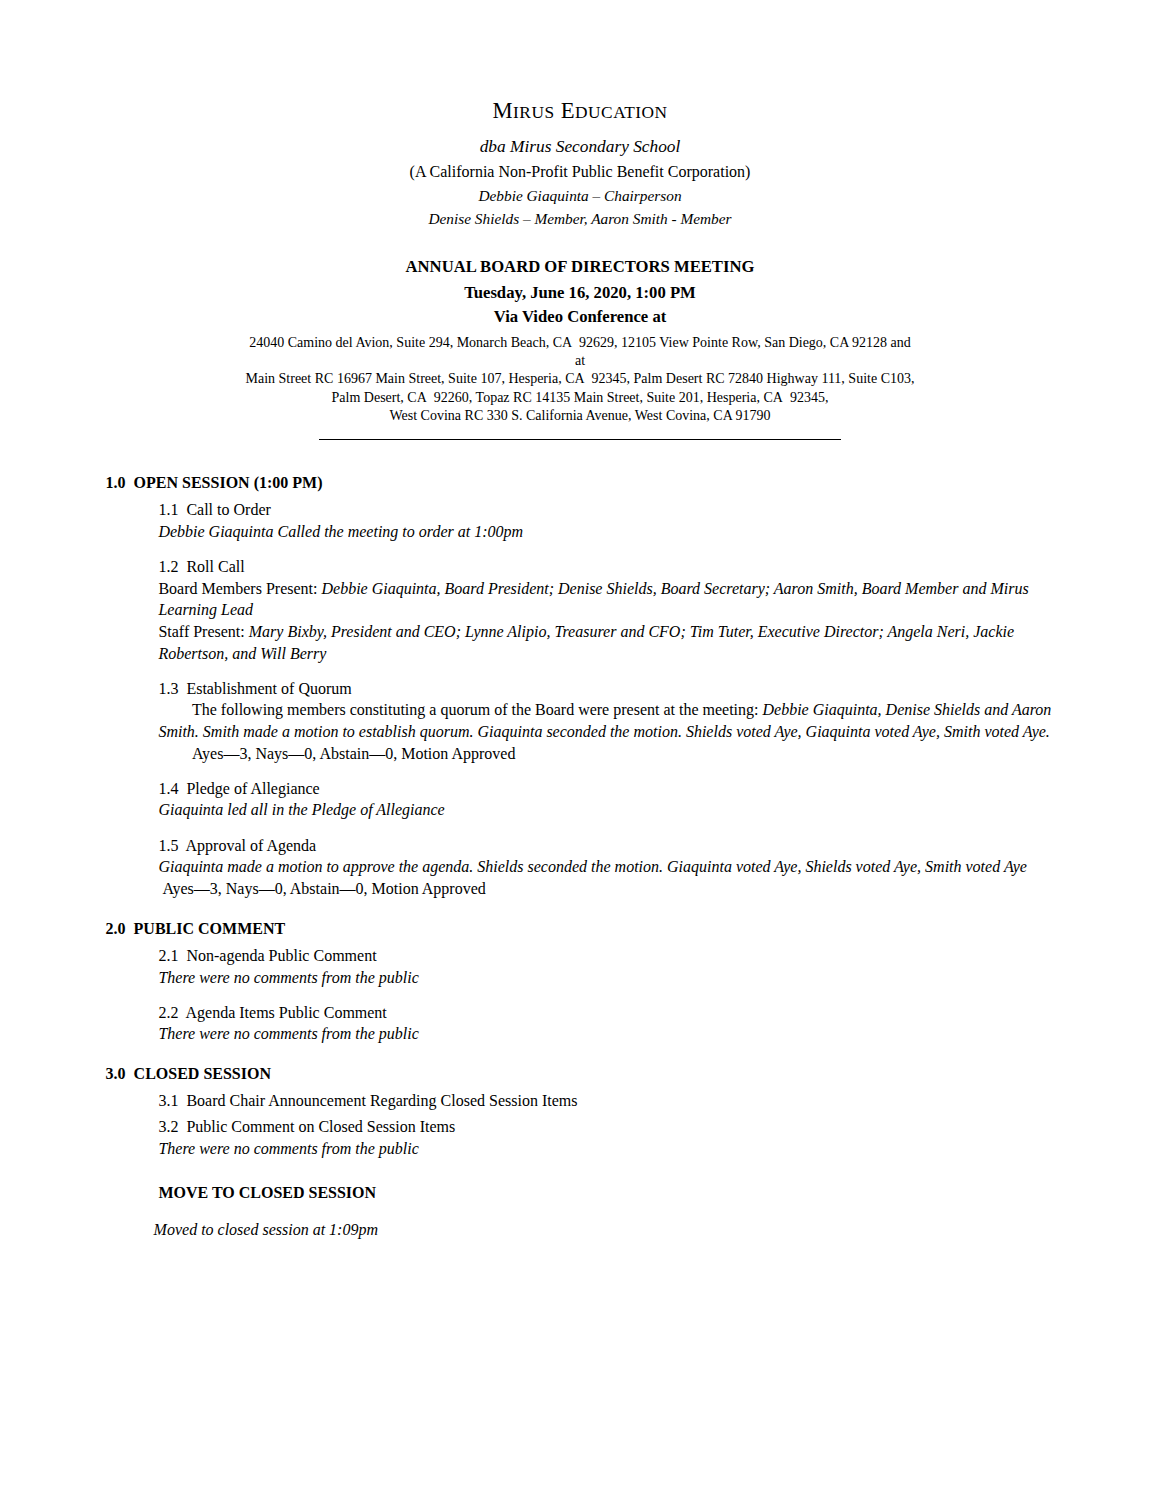MIRUS EDUCATION
dba Mirus Secondary School
(A California Non-Profit Public Benefit Corporation)
Debbie Giaquinta – Chairperson
Denise Shields – Member, Aaron Smith - Member
ANNUAL BOARD OF DIRECTORS MEETING
Tuesday, June 16, 2020, 1:00 PM
Via Video Conference at
24040 Camino del Avion, Suite 294, Monarch Beach, CA 92629, 12105 View Pointe Row, San Diego, CA 92128 and at
Main Street RC 16967 Main Street, Suite 107, Hesperia, CA 92345, Palm Desert RC 72840 Highway 111, Suite C103,
Palm Desert, CA 92260, Topaz RC 14135 Main Street, Suite 201, Hesperia, CA 92345,
West Covina RC 330 S. California Avenue, West Covina, CA 91790
1.0 OPEN SESSION (1:00 PM)
1.1 Call to Order Debbie Giaquinta Called the meeting to order at 1:00pm
1.2 Roll Call Board Members Present: Debbie Giaquinta, Board President; Denise Shields, Board Secretary; Aaron Smith, Board Member and Mirus Learning Lead
Staff Present: Mary Bixby, President and CEO; Lynne Alipio, Treasurer and CFO; Tim Tuter, Executive Director; Angela Neri, Jackie Robertson, and Will Berry
1.3 Establishment of Quorum The following members constituting a quorum of the Board were present at the meeting: Debbie Giaquinta, Denise Shields and Aaron Smith. Smith made a motion to establish quorum. Giaquinta seconded the motion. Shields voted Aye, Giaquinta voted Aye, Smith voted Aye. Ayes—3, Nays—0, Abstain—0, Motion Approved
1.4 Pledge of Allegiance Giaquinta led all in the Pledge of Allegiance
1.5 Approval of Agenda Giaquinta made a motion to approve the agenda. Shields seconded the motion. Giaquinta voted Aye, Shields voted Aye, Smith voted Aye Ayes—3, Nays—0, Abstain—0, Motion Approved
2.0 PUBLIC COMMENT
2.1 Non-agenda Public Comment There were no comments from the public
2.2 Agenda Items Public Comment There were no comments from the public
3.0 CLOSED SESSION
3.1 Board Chair Announcement Regarding Closed Session Items
3.2 Public Comment on Closed Session Items There were no comments from the public
MOVE TO CLOSED SESSION
Moved to closed session at 1:09pm